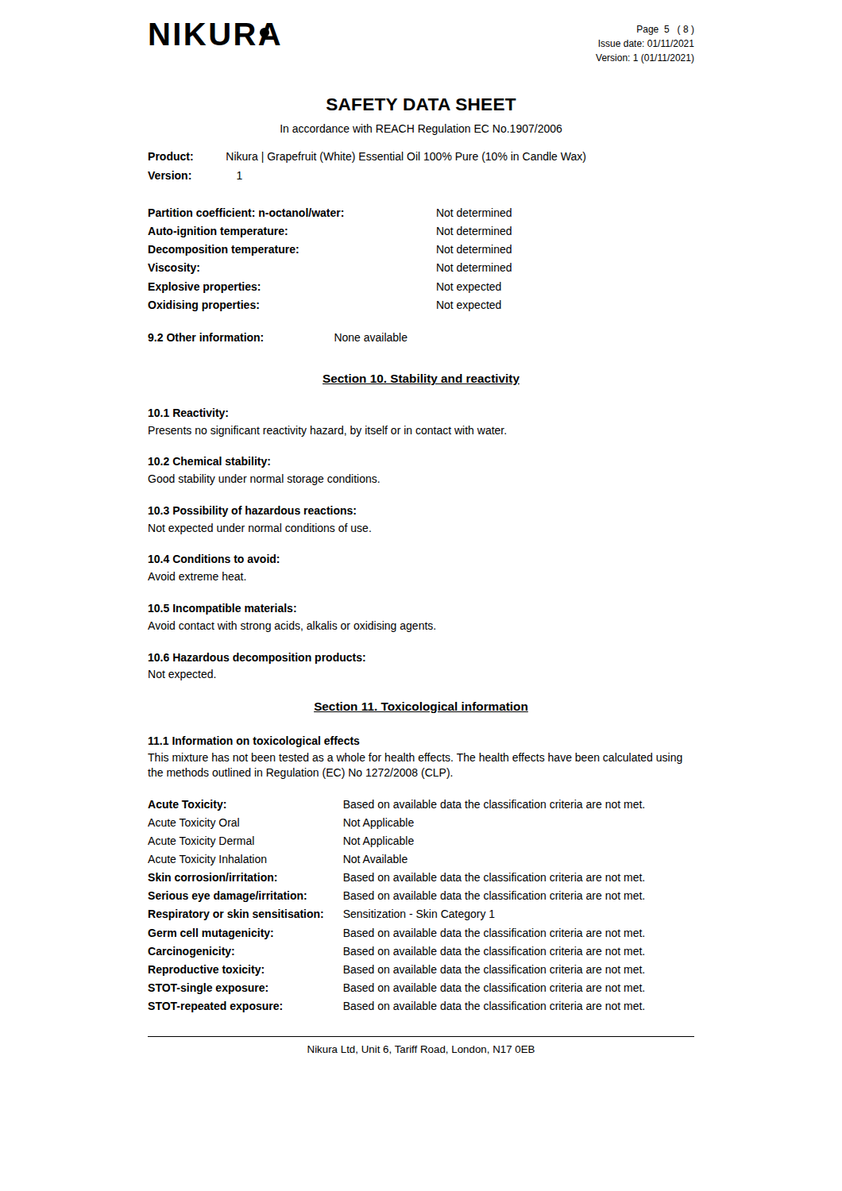NIKURA
Page 5 ( 8 )
Issue date: 01/11/2021
Version: 1 (01/11/2021)
SAFETY DATA SHEET
In accordance with REACH Regulation EC No.1907/2006
Product: Nikura | Grapefruit (White) Essential Oil 100% Pure (10% in Candle Wax)
Version: 1
| Partition coefficient: n-octanol/water: | Not determined |
| Auto-ignition temperature: | Not determined |
| Decomposition temperature: | Not determined |
| Viscosity: | Not determined |
| Explosive properties: | Not expected |
| Oxidising properties: | Not expected |
9.2 Other information: None available
Section 10. Stability and reactivity
10.1 Reactivity:
Presents no significant reactivity hazard, by itself or in contact with water.
10.2 Chemical stability:
Good stability under normal storage conditions.
10.3 Possibility of hazardous reactions:
Not expected under normal conditions of use.
10.4 Conditions to avoid:
Avoid extreme heat.
10.5 Incompatible materials:
Avoid contact with strong acids, alkalis or oxidising agents.
10.6 Hazardous decomposition products:
Not expected.
Section 11. Toxicological information
11.1 Information on toxicological effects
This mixture has not been tested as a whole for health effects. The health effects have been calculated using the methods outlined in Regulation (EC) No 1272/2008 (CLP).
| Acute Toxicity: | Based on available data the classification criteria are not met. |
| Acute Toxicity Oral | Not Applicable |
| Acute Toxicity Dermal | Not Applicable |
| Acute Toxicity Inhalation | Not Available |
| Skin corrosion/irritation: | Based on available data the classification criteria are not met. |
| Serious eye damage/irritation: | Based on available data the classification criteria are not met. |
| Respiratory or skin sensitisation: | Sensitization - Skin Category 1 |
| Germ cell mutagenicity: | Based on available data the classification criteria are not met. |
| Carcinogenicity: | Based on available data the classification criteria are not met. |
| Reproductive toxicity: | Based on available data the classification criteria are not met. |
| STOT-single exposure: | Based on available data the classification criteria are not met. |
| STOT-repeated exposure: | Based on available data the classification criteria are not met. |
Nikura Ltd, Unit 6, Tariff Road, London, N17 0EB